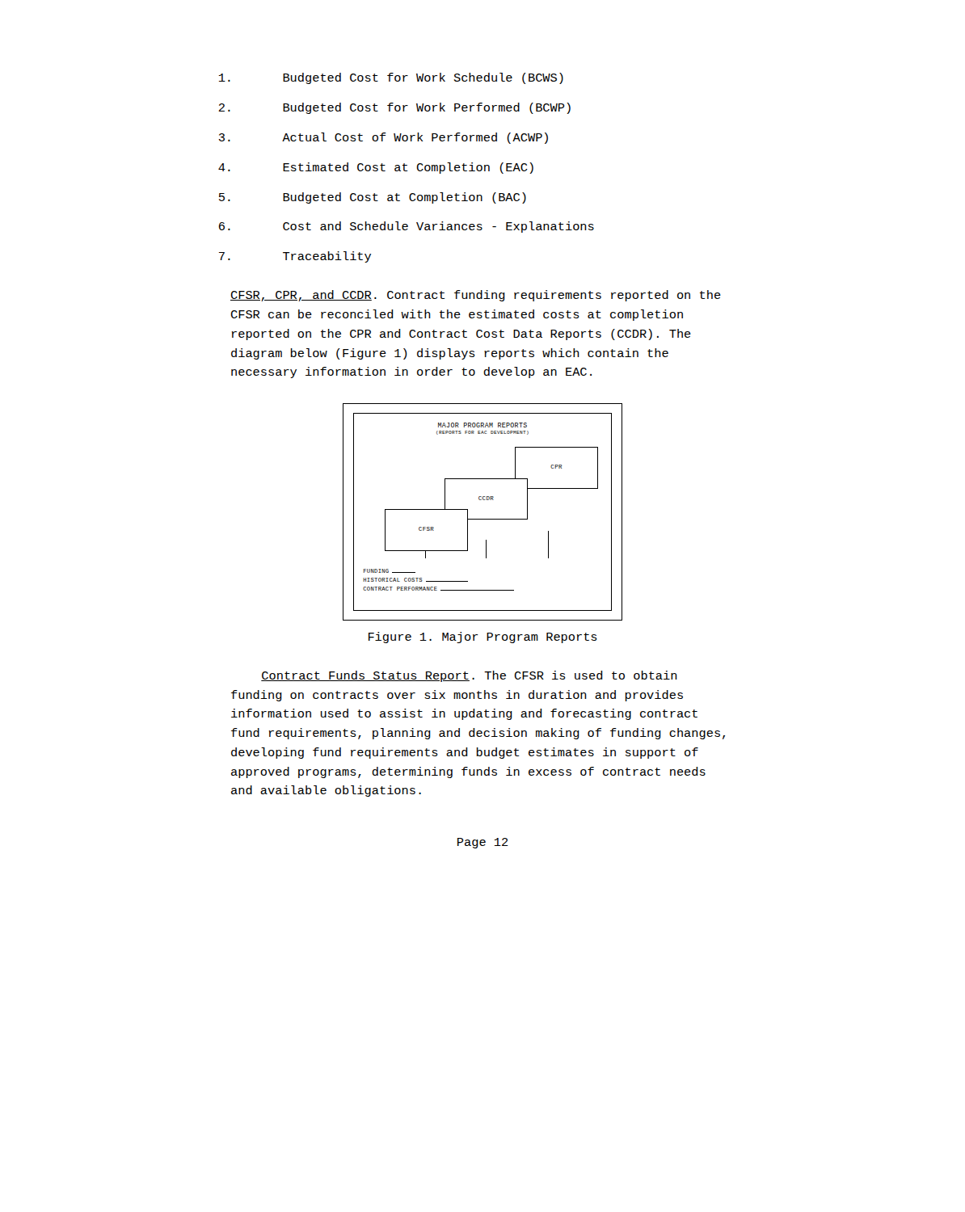1. Budgeted Cost for Work Schedule (BCWS)
2. Budgeted Cost for Work Performed (BCWP)
3. Actual Cost of Work Performed (ACWP)
4. Estimated Cost at Completion (EAC)
5. Budgeted Cost at Completion (BAC)
6. Cost and Schedule Variances - Explanations
7. Traceability
CFSR, CPR, and CCDR. Contract funding requirements reported on the CFSR can be reconciled with the estimated costs at completion reported on the CPR and Contract Cost Data Reports (CCDR). The diagram below (Figure 1) displays reports which contain the necessary information in order to develop an EAC.
MAJOR PROGRAM REPORTS (REPORTS FOR EAC DEVELOPMENT)
CPR
CCDR
CFSR
FUNDING
HISTORICAL COSTS
CONTRACT PERFORMANCE
Figure 1. Major Program Reports
Contract Funds Status Report. The CFSR is used to obtain funding on contracts over six months in duration and provides information used to assist in updating and forecasting contract fund requirements, planning and decision making of funding changes, developing fund requirements and budget estimates in support of approved programs, determining funds in excess of contract needs and available obligations.
Page 12